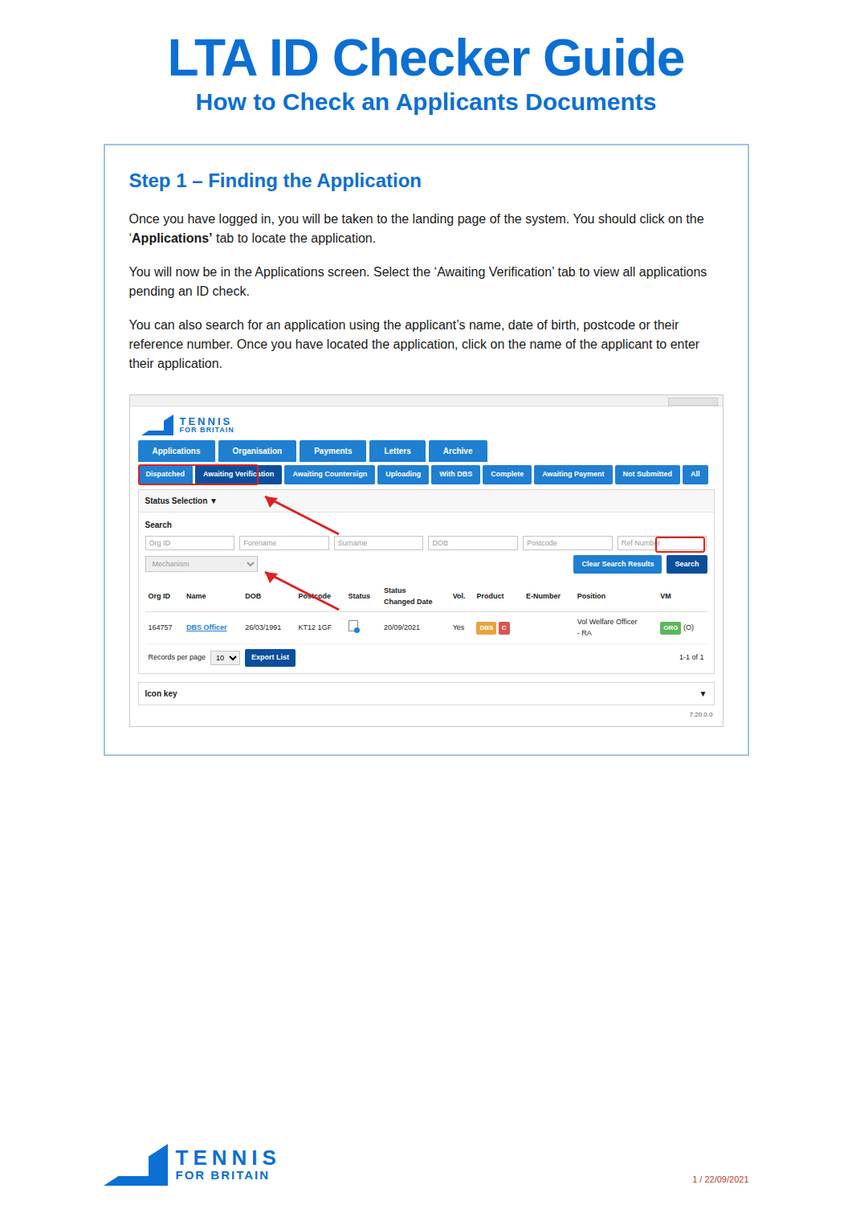LTA ID Checker Guide
How to Check an Applicants Documents
Step 1 – Finding the Application
Once you have logged in, you will be taken to the landing page of the system. You should click on the ‘Applications’ tab to locate the application.
You will now be in the Applications screen. Select the ‘Awaiting Verification’ tab to view all applications pending an ID check.
You can also search for an application using the applicant’s name, date of birth, postcode or their reference number. Once you have located the application, click on the name of the applicant to enter their application.
TENNIS
FOR BRITAIN
Applications
Organisation
Payments
Letters
Archive
Dispatched
Awaiting Verification
Awaiting Countersign
Uploading
With DBS
Complete
Awaiting Payment
Not Submitted
All
Status Selection ▼
Search
Mechanism
Clear Search Results Search
| Org ID | Name | DOB | Postcode | Status | Status Changed Date | Vol. | Product | E-Number | Position | VM |
| --- | --- | --- | --- | --- | --- | --- | --- | --- | --- | --- |
| 164757 | DBS Officer | 26/03/1991 | KT12 1GF | | 20/09/2021 | Yes | DBS C | | Vol Welfare Officer - RA | ORG (O) |
Records per page 10 Export List
1-1 of 1
Icon key▼
7.20.0.0
TENNIS
FOR BRITAIN
1 / 22/09/2021